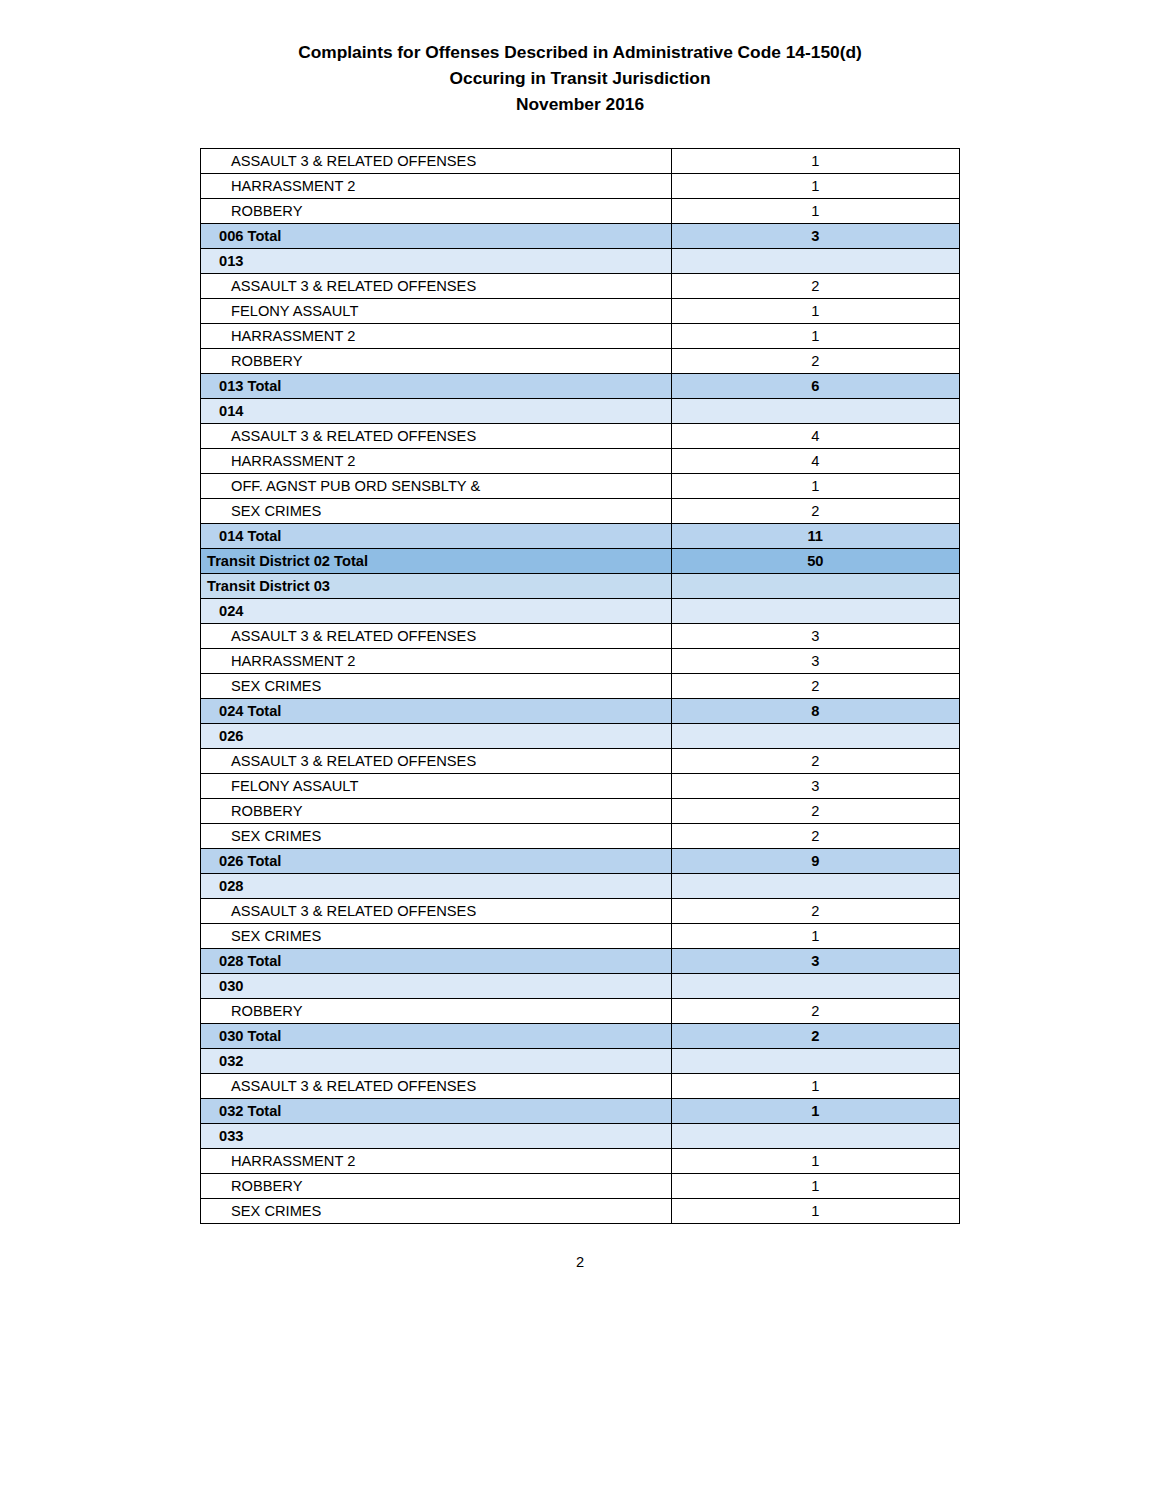Complaints for Offenses Described in Administrative Code 14-150(d)
Occuring in Transit Jurisdiction
November 2016
| ASSAULT 3 & RELATED OFFENSES | 1 |
| HARRASSMENT 2 | 1 |
| ROBBERY | 1 |
| 006 Total | 3 |
| 013 | |
| ASSAULT 3 & RELATED OFFENSES | 2 |
| FELONY ASSAULT | 1 |
| HARRASSMENT 2 | 1 |
| ROBBERY | 2 |
| 013 Total | 6 |
| 014 | |
| ASSAULT 3 & RELATED OFFENSES | 4 |
| HARRASSMENT 2 | 4 |
| OFF. AGNST PUB ORD SENSBLTY & | 1 |
| SEX CRIMES | 2 |
| 014 Total | 11 |
| Transit District 02 Total | 50 |
| Transit District 03 | |
| 024 | |
| ASSAULT 3 & RELATED OFFENSES | 3 |
| HARRASSMENT 2 | 3 |
| SEX CRIMES | 2 |
| 024 Total | 8 |
| 026 | |
| ASSAULT 3 & RELATED OFFENSES | 2 |
| FELONY ASSAULT | 3 |
| ROBBERY | 2 |
| SEX CRIMES | 2 |
| 026 Total | 9 |
| 028 | |
| ASSAULT 3 & RELATED OFFENSES | 2 |
| SEX CRIMES | 1 |
| 028 Total | 3 |
| 030 | |
| ROBBERY | 2 |
| 030 Total | 2 |
| 032 | |
| ASSAULT 3 & RELATED OFFENSES | 1 |
| 032 Total | 1 |
| 033 | |
| HARRASSMENT 2 | 1 |
| ROBBERY | 1 |
| SEX CRIMES | 1 |
2